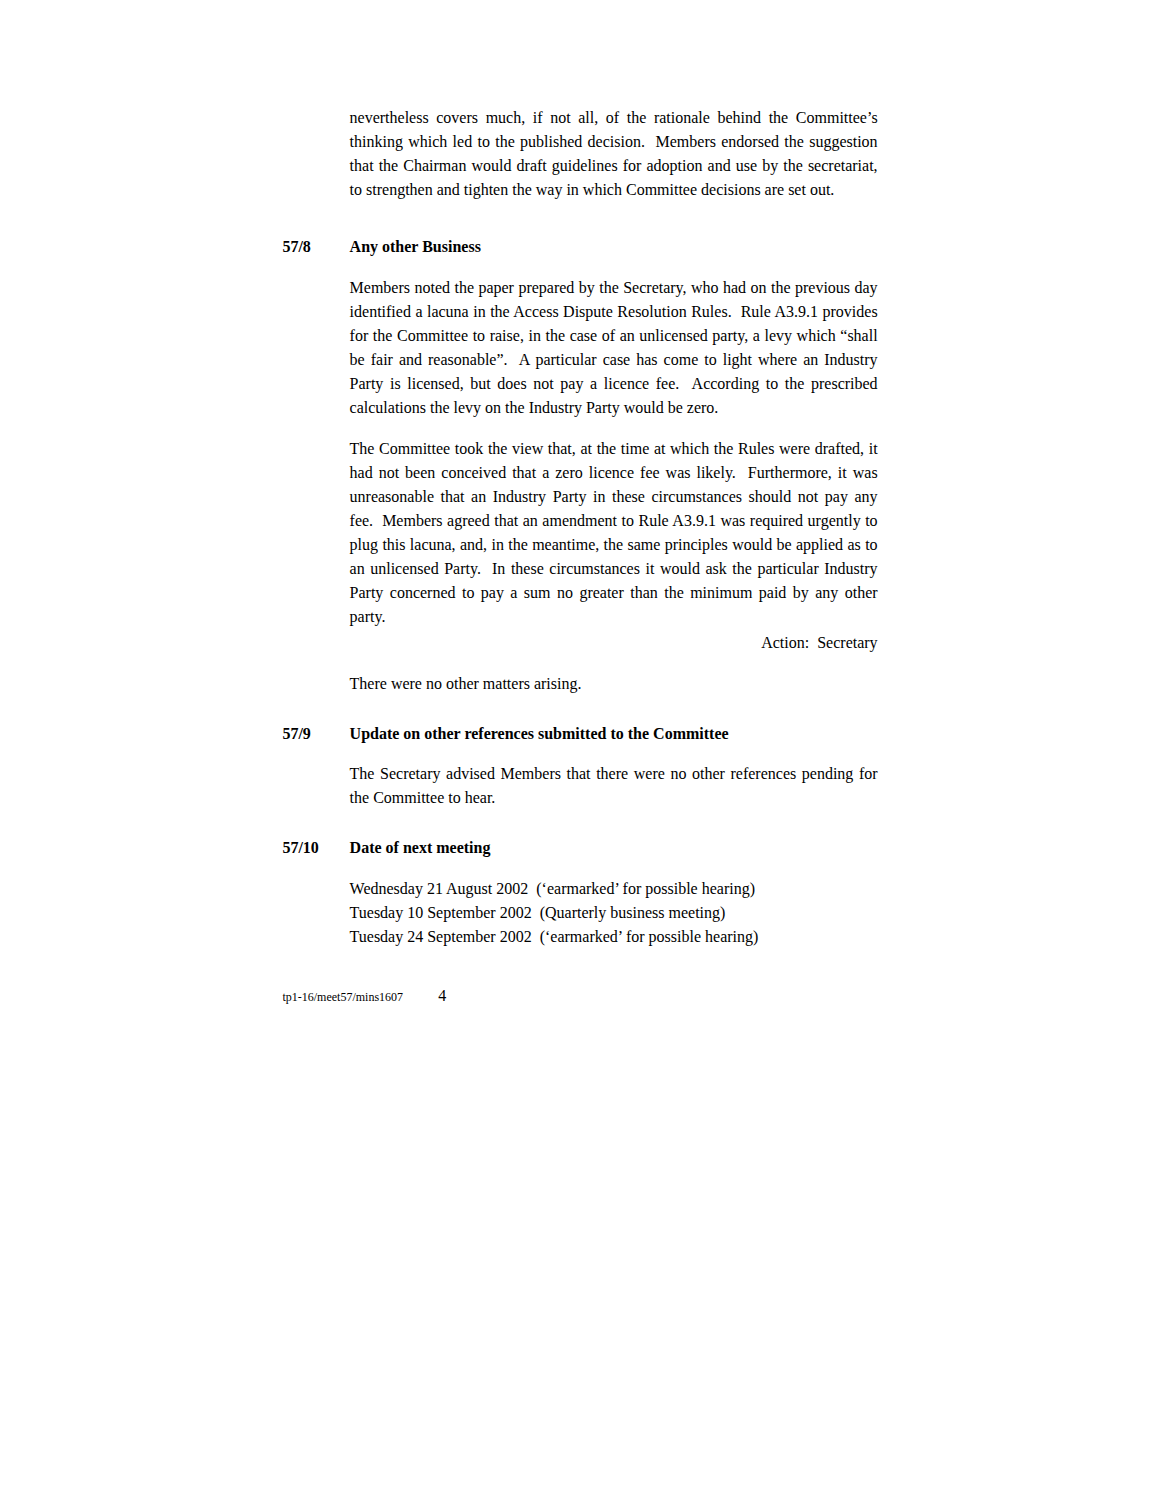nevertheless covers much, if not all, of the rationale behind the Committee’s thinking which led to the published decision. Members endorsed the suggestion that the Chairman would draft guidelines for adoption and use by the secretariat, to strengthen and tighten the way in which Committee decisions are set out.
57/8 Any other Business
Members noted the paper prepared by the Secretary, who had on the previous day identified a lacuna in the Access Dispute Resolution Rules. Rule A3.9.1 provides for the Committee to raise, in the case of an unlicensed party, a levy which “shall be fair and reasonable”. A particular case has come to light where an Industry Party is licensed, but does not pay a licence fee. According to the prescribed calculations the levy on the Industry Party would be zero.
The Committee took the view that, at the time at which the Rules were drafted, it had not been conceived that a zero licence fee was likely. Furthermore, it was unreasonable that an Industry Party in these circumstances should not pay any fee. Members agreed that an amendment to Rule A3.9.1 was required urgently to plug this lacuna, and, in the meantime, the same principles would be applied as to an unlicensed Party. In these circumstances it would ask the particular Industry Party concerned to pay a sum no greater than the minimum paid by any other party.
Action: Secretary
There were no other matters arising.
57/9 Update on other references submitted to the Committee
The Secretary advised Members that there were no other references pending for the Committee to hear.
57/10 Date of next meeting
Wednesday 21 August 2002 (‘earmarked’ for possible hearing)
Tuesday 10 September 2002 (Quarterly business meeting)
Tuesday 24 September 2002 (‘earmarked’ for possible hearing)
tp1-16/meet57/mins1607 4